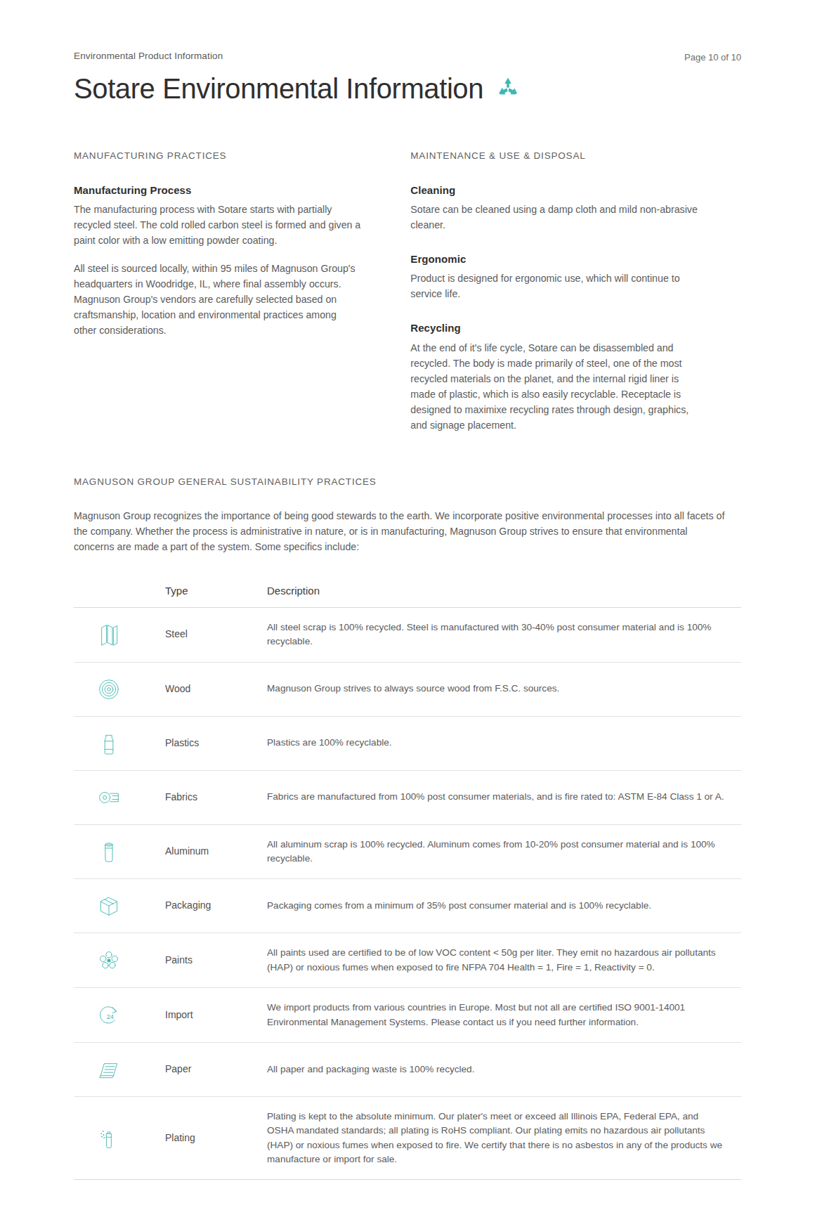Page 10 of 10
Environmental Product Information
Sotare Environmental Information
Manufacturing Practices
Manufacturing Process
The manufacturing process with Sotare starts with partially recycled steel. The cold rolled carbon steel is formed and given a paint color with a low emitting powder coating.
All steel is sourced locally, within 95 miles of Magnuson Group's headquarters in Woodridge, IL, where final assembly occurs. Magnuson Group's vendors are carefully selected based on craftsmanship, location and environmental practices among other considerations.
Maintenance & Use & Disposal
Cleaning
Sotare can be cleaned using a damp cloth and mild non-abrasive cleaner.
Ergonomic
Product is designed for ergonomic use, which will continue to service life.
Recycling
At the end of it's life cycle, Sotare can be disassembled and recycled. The body is made primarily of steel, one of the most recycled materials on the planet, and the internal rigid liner is made of plastic, which is also easily recyclable. Receptacle is designed to maximixe recycling rates through design, graphics, and signage placement.
Magnuson Group General Sustainability Practices
Magnuson Group recognizes the importance of being good stewards to the earth. We incorporate positive environmental processes into all facets of the company. Whether the process is administrative in nature, or is in manufacturing, Magnuson Group strives to ensure that environmental concerns are made a part of the system. Some specifics include:
| | Type | Description |
| --- | --- | --- |
| | Steel | All steel scrap is 100% recycled. Steel is manufactured with 30-40% post consumer material and is 100% recyclable. |
| | Wood | Magnuson Group strives to always source wood from F.S.C. sources. |
| | Plastics | Plastics are 100% recyclable. |
| | Fabrics | Fabrics are manufactured from 100% post consumer materials, and is fire rated to: ASTM E-84 Class 1 or A. |
| | Aluminum | All aluminum scrap is 100% recycled. Aluminum comes from 10-20% post consumer material and is 100% recyclable. |
| | Packaging | Packaging comes from a minimum of 35% post consumer material and is 100% recyclable. |
| | Paints | All paints used are certified to be of low VOC content < 50g per liter. They emit no hazardous air pollutants (HAP) or noxious fumes when exposed to fire NFPA 704 Health = 1, Fire = 1, Reactivity = 0. |
| 24 | Import | We import products from various countries in Europe. Most but not all are certified ISO 9001-14001 Environmental Management Systems. Please contact us if you need further information. |
| | Paper | All paper and packaging waste is 100% recycled. |
| | Plating | Plating is kept to the absolute minimum. Our plater's meet or exceed all Illinois EPA, Federal EPA, and OSHA mandated standards; all plating is RoHS compliant. Our plating emits no hazardous air pollutants (HAP) or noxious fumes when exposed to fire. We certify that there is no asbestos in any of the products we manufacture or import for sale. |